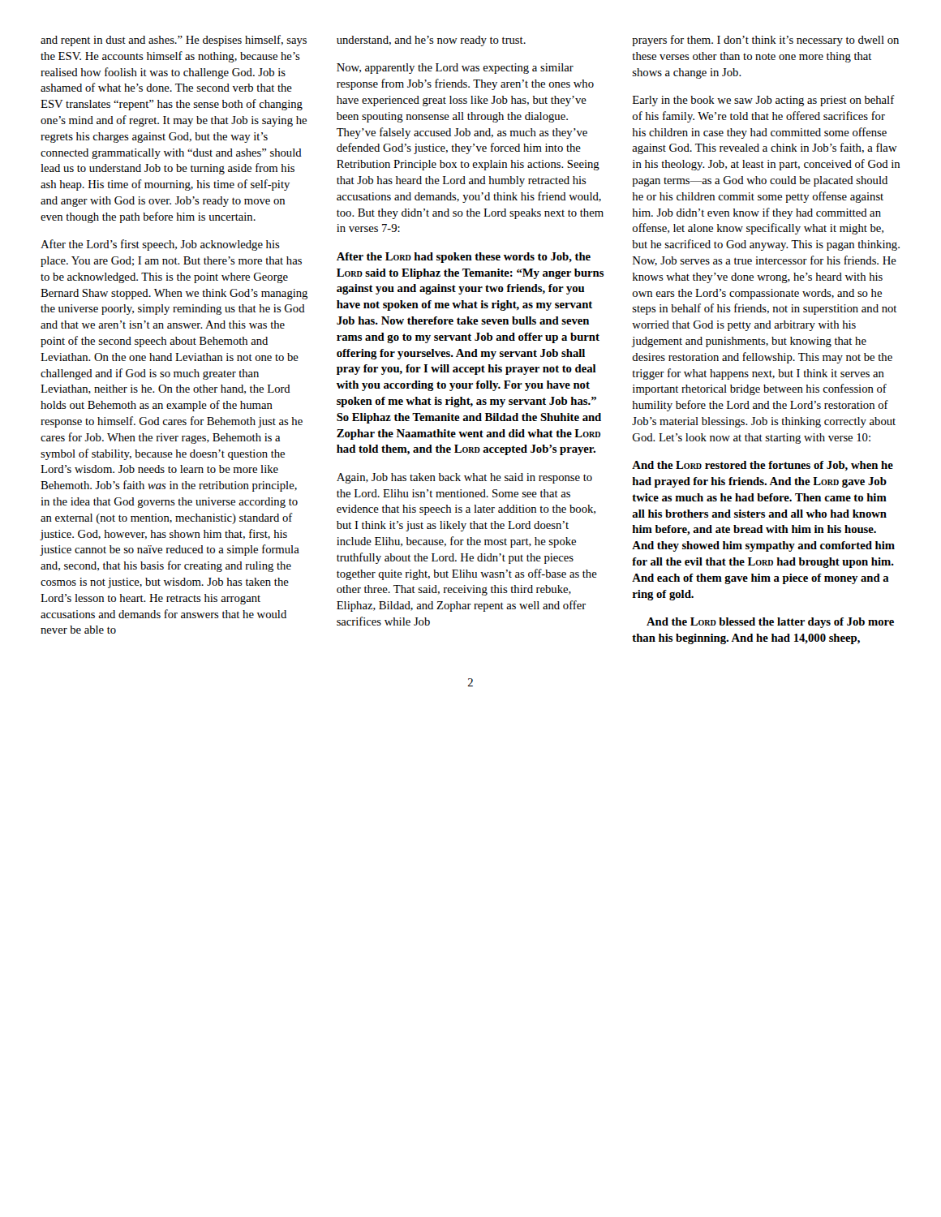and repent in dust and ashes.” He despises himself, says the ESV. He accounts himself as nothing, because he’s realised how foolish it was to challenge God. Job is ashamed of what he’s done. The second verb that the ESV translates “repent” has the sense both of changing one’s mind and of regret. It may be that Job is saying he regrets his charges against God, but the way it’s connected grammatically with “dust and ashes” should lead us to understand Job to be turning aside from his ash heap. His time of mourning, his time of self-pity and anger with God is over. Job’s ready to move on even though the path before him is uncertain.
After the Lord’s first speech, Job acknowledge his place. You are God; I am not. But there’s more that has to be acknowledged. This is the point where George Bernard Shaw stopped. When we think God’s managing the universe poorly, simply reminding us that he is God and that we aren’t isn’t an answer. And this was the point of the second speech about Behemoth and Leviathan. On the one hand Leviathan is not one to be challenged and if God is so much greater than Leviathan, neither is he. On the other hand, the Lord holds out Behemoth as an example of the human response to himself. God cares for Behemoth just as he cares for Job. When the river rages, Behemoth is a symbol of stability, because he doesn’t question the Lord’s wisdom. Job needs to learn to be more like Behemoth. Job’s faith was in the retribution principle, in the idea that God governs the universe according to an external (not to mention, mechanistic) standard of justice. God, however, has shown him that, first, his justice cannot be so naïve reduced to a simple formula and, second, that his basis for creating and ruling the cosmos is not justice, but wisdom. Job has taken the Lord’s lesson to heart. He retracts his arrogant accusations and demands for answers that he would never be able to
understand, and he’s now ready to trust.
Now, apparently the Lord was expecting a similar response from Job’s friends. They aren’t the ones who have experienced great loss like Job has, but they’ve been spouting nonsense all through the dialogue. They’ve falsely accused Job and, as much as they’ve defended God’s justice, they’ve forced him into the Retribution Principle box to explain his actions. Seeing that Job has heard the Lord and humbly retracted his accusations and demands, you’d think his friend would, too. But they didn’t and so the Lord speaks next to them in verses 7-9:
After the Lord had spoken these words to Job, the Lord said to Eliphaz the Temanite: “My anger burns against you and against your two friends, for you have not spoken of me what is right, as my servant Job has. Now therefore take seven bulls and seven rams and go to my servant Job and offer up a burnt offering for yourselves. And my servant Job shall pray for you, for I will accept his prayer not to deal with you according to your folly. For you have not spoken of me what is right, as my servant Job has.” So Eliphaz the Temanite and Bildad the Shuhite and Zophar the Naamathite went and did what the Lord had told them, and the Lord accepted Job’s prayer.
Again, Job has taken back what he said in response to the Lord. Elihu isn’t mentioned. Some see that as evidence that his speech is a later addition to the book, but I think it’s just as likely that the Lord doesn’t include Elihu, because, for the most part, he spoke truthfully about the Lord. He didn’t put the pieces together quite right, but Elihu wasn’t as off-base as the other three. That said, receiving this third rebuke, Eliphaz, Bildad, and Zophar repent as well and offer sacrifices while Job
prayers for them. I don’t think it’s necessary to dwell on these verses other than to note one more thing that shows a change in Job.
Early in the book we saw Job acting as priest on behalf of his family. We’re told that he offered sacrifices for his children in case they had committed some offense against God. This revealed a chink in Job’s faith, a flaw in his theology. Job, at least in part, conceived of God in pagan terms—as a God who could be placated should he or his children commit some petty offense against him. Job didn’t even know if they had committed an offense, let alone know specifically what it might be, but he sacrificed to God anyway. This is pagan thinking. Now, Job serves as a true intercessor for his friends. He knows what they’ve done wrong, he’s heard with his own ears the Lord’s compassionate words, and so he steps in behalf of his friends, not in superstition and not worried that God is petty and arbitrary with his judgement and punishments, but knowing that he desires restoration and fellowship. This may not be the trigger for what happens next, but I think it serves an important rhetorical bridge between his confession of humility before the Lord and the Lord’s restoration of Job’s material blessings. Job is thinking correctly about God. Let’s look now at that starting with verse 10:
And the Lord restored the fortunes of Job, when he had prayed for his friends. And the Lord gave Job twice as much as he had before. Then came to him all his brothers and sisters and all who had known him before, and ate bread with him in his house. And they showed him sympathy and comforted him for all the evil that the Lord had brought upon him. And each of them gave him a piece of money and a ring of gold.
And the Lord blessed the latter days of Job more than his beginning. And he had 14,000 sheep,
2